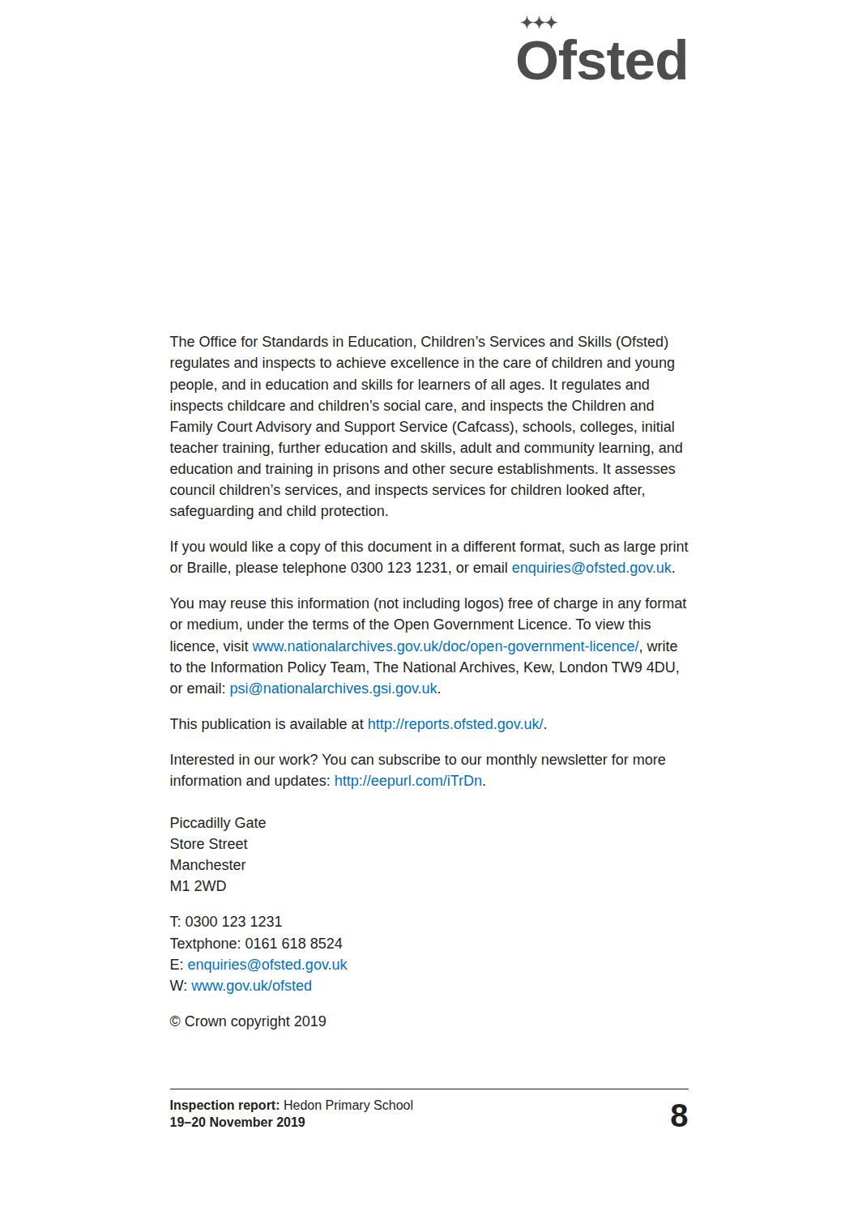✦✦✦Ofsted
The Office for Standards in Education, Children’s Services and Skills (Ofsted) regulates and inspects to achieve excellence in the care of children and young people, and in education and skills for learners of all ages. It regulates and inspects childcare and children’s social care, and inspects the Children and Family Court Advisory and Support Service (Cafcass), schools, colleges, initial teacher training, further education and skills, adult and community learning, and education and training in prisons and other secure establishments. It assesses council children’s services, and inspects services for children looked after, safeguarding and child protection.
If you would like a copy of this document in a different format, such as large print or Braille, please telephone 0300 123 1231, or email enquiries@ofsted.gov.uk.
You may reuse this information (not including logos) free of charge in any format or medium, under the terms of the Open Government Licence. To view this licence, visit www.nationalarchives.gov.uk/doc/open-government-licence/, write to the Information Policy Team, The National Archives, Kew, London TW9 4DU, or email: psi@nationalarchives.gsi.gov.uk.
This publication is available at http://reports.ofsted.gov.uk/.
Interested in our work? You can subscribe to our monthly newsletter for more information and updates: http://eepurl.com/iTrDn.
Piccadilly Gate
Store Street
Manchester
M1 2WD
T: 0300 123 1231
Textphone: 0161 618 8524
E: enquiries@ofsted.gov.uk
W: www.gov.uk/ofsted
© Crown copyright 2019
Inspection report: Hedon Primary School
19–20 November 2019
8